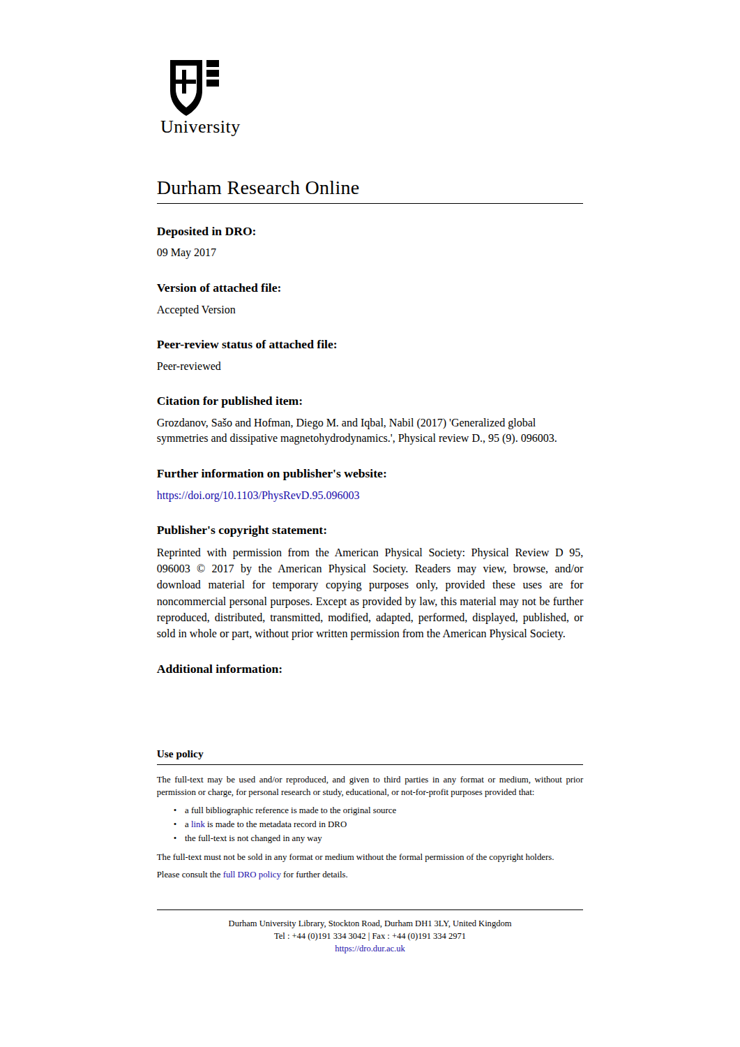University
Durham Research Online
Deposited in DRO:
09 May 2017
Version of attached file:
Accepted Version
Peer-review status of attached file:
Peer-reviewed
Citation for published item:
Grozdanov, Sašo and Hofman, Diego M. and Iqbal, Nabil (2017) 'Generalized global symmetries and dissipative magnetohydrodynamics.', Physical review D., 95 (9). 096003.
Further information on publisher's website:
https://doi.org/10.1103/PhysRevD.95.096003
Publisher's copyright statement:
Reprinted with permission from the American Physical Society: Physical Review D 95, 096003 © 2017 by the American Physical Society. Readers may view, browse, and/or download material for temporary copying purposes only, provided these uses are for noncommercial personal purposes. Except as provided by law, this material may not be further reproduced, distributed, transmitted, modified, adapted, performed, displayed, published, or sold in whole or part, without prior written permission from the American Physical Society.
Additional information:
Use policy
The full-text may be used and/or reproduced, and given to third parties in any format or medium, without prior permission or charge, for personal research or study, educational, or not-for-profit purposes provided that:
a full bibliographic reference is made to the original source
a link is made to the metadata record in DRO
the full-text is not changed in any way
The full-text must not be sold in any format or medium without the formal permission of the copyright holders.
Please consult the full DRO policy for further details.
Durham University Library, Stockton Road, Durham DH1 3LY, United Kingdom Tel : +44 (0)191 334 3042 | Fax : +44 (0)191 334 2971 https://dro.dur.ac.uk